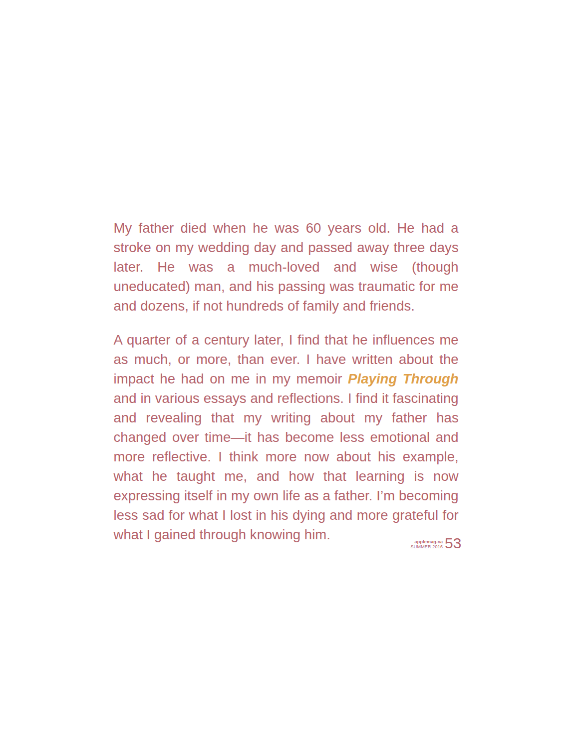My father died when he was 60 years old. He had a stroke on my wedding day and passed away three days later. He was a much-loved and wise (though uneducated) man, and his passing was traumatic for me and dozens, if not hundreds of family and friends.
A quarter of a century later, I find that he influences me as much, or more, than ever. I have written about the impact he had on me in my memoir Playing Through and in various essays and reflections. I find it fascinating and revealing that my writing about my father has changed over time—it has become less emotional and more reflective. I think more now about his example, what he taught me, and how that learning is now expressing itself in my own life as a father. I’m becoming less sad for what I lost in his dying and more grateful for what I gained through knowing him.
applemag.ca SUMMER 2016 53